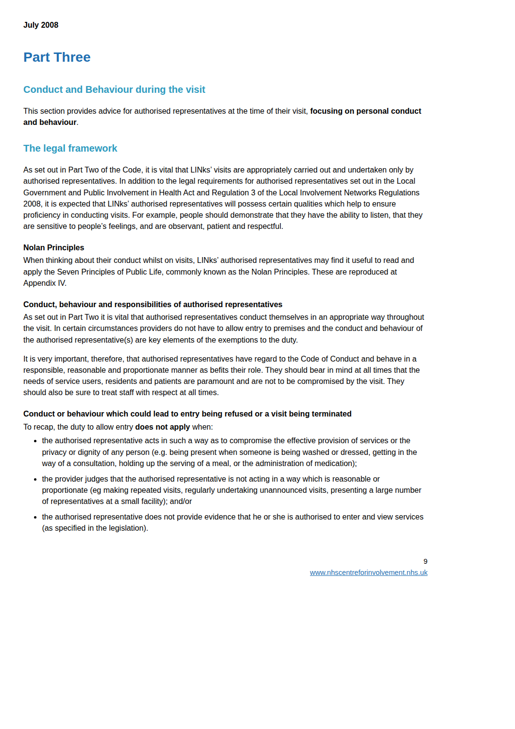July 2008
Part Three
Conduct and Behaviour during the visit
This section provides advice for authorised representatives at the time of their visit, focusing on personal conduct and behaviour.
The legal framework
As set out in Part Two of the Code, it is vital that LINks’ visits are appropriately carried out and undertaken only by authorised representatives. In addition to the legal requirements for authorised representatives set out in the Local Government and Public Involvement in Health Act and Regulation 3 of the Local Involvement Networks Regulations 2008, it is expected that LINks’ authorised representatives will possess certain qualities which help to ensure proficiency in conducting visits. For example, people should demonstrate that they have the ability to listen, that they are sensitive to people’s feelings, and are observant, patient and respectful.
Nolan Principles
When thinking about their conduct whilst on visits, LINks’ authorised representatives may find it useful to read and apply the Seven Principles of Public Life, commonly known as the Nolan Principles. These are reproduced at Appendix IV.
Conduct, behaviour and responsibilities of authorised representatives
As set out in Part Two it is vital that authorised representatives conduct themselves in an appropriate way throughout the visit. In certain circumstances providers do not have to allow entry to premises and the conduct and behaviour of the authorised representative(s) are key elements of the exemptions to the duty.
It is very important, therefore, that authorised representatives have regard to the Code of Conduct and behave in a responsible, reasonable and proportionate manner as befits their role. They should bear in mind at all times that the needs of service users, residents and patients are paramount and are not to be compromised by the visit. They should also be sure to treat staff with respect at all times.
Conduct or behaviour which could lead to entry being refused or a visit being terminated
To recap, the duty to allow entry does not apply when:
the authorised representative acts in such a way as to compromise the effective provision of services or the privacy or dignity of any person (e.g. being present when someone is being washed or dressed, getting in the way of a consultation, holding up the serving of a meal, or the administration of medication);
the provider judges that the authorised representative is not acting in a way which is reasonable or proportionate (eg making repeated visits, regularly undertaking unannounced visits, presenting a large number of representatives at a small facility); and/or
the authorised representative does not provide evidence that he or she is authorised to enter and view services (as specified in the legislation).
9 www.nhscentreforinvolvement.nhs.uk